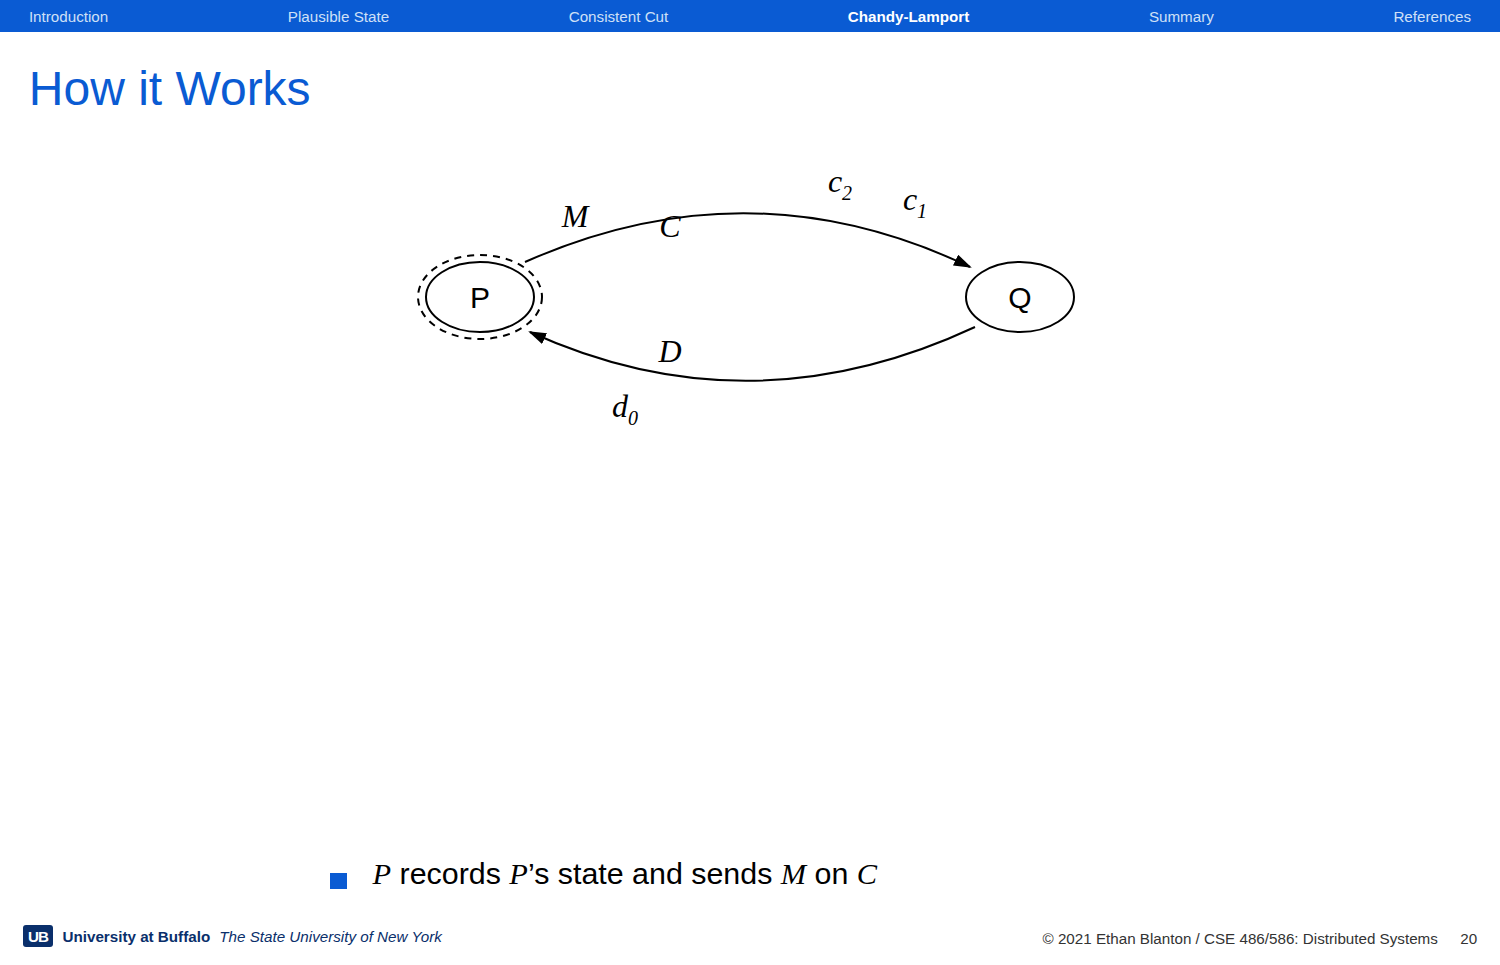Introduction Plausible State Consistent Cut Chandy-Lamport Summary References
How it Works
P Q C M c2 c1 D d0
P records P’s state and sends M on C
UB University at Buffalo The State University of New York
© 2021 Ethan Blanton / CSE 486/586: Distributed Systems 20